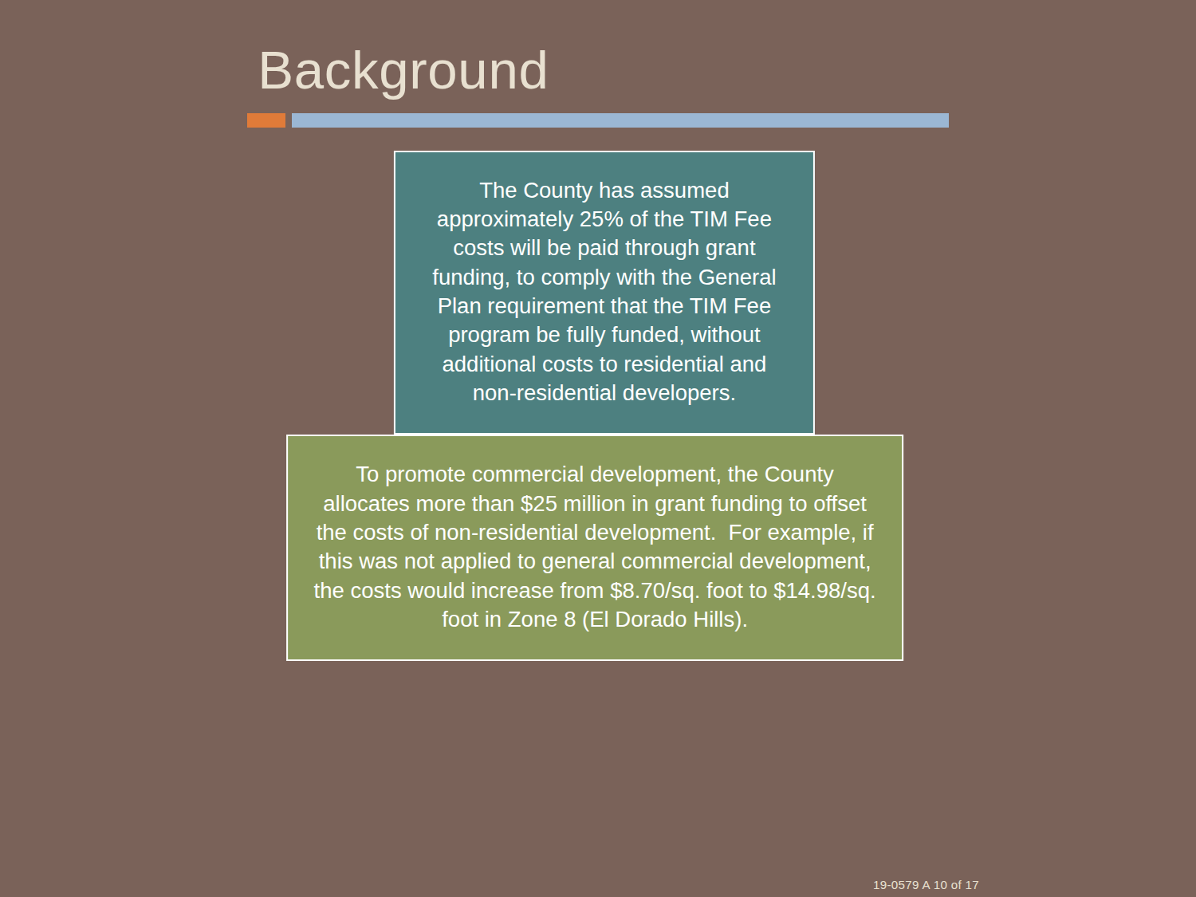Background
The County has assumed approximately 25% of the TIM Fee costs will be paid through grant funding, to comply with the General Plan requirement that the TIM Fee program be fully funded, without additional costs to residential and non-residential developers.
To promote commercial development, the County allocates more than $25 million in grant funding to offset the costs of non-residential development. For example, if this was not applied to general commercial development, the costs would increase from $8.70/sq. foot to $14.98/sq. foot in Zone 8 (El Dorado Hills).
19-0579 A 10 of 17